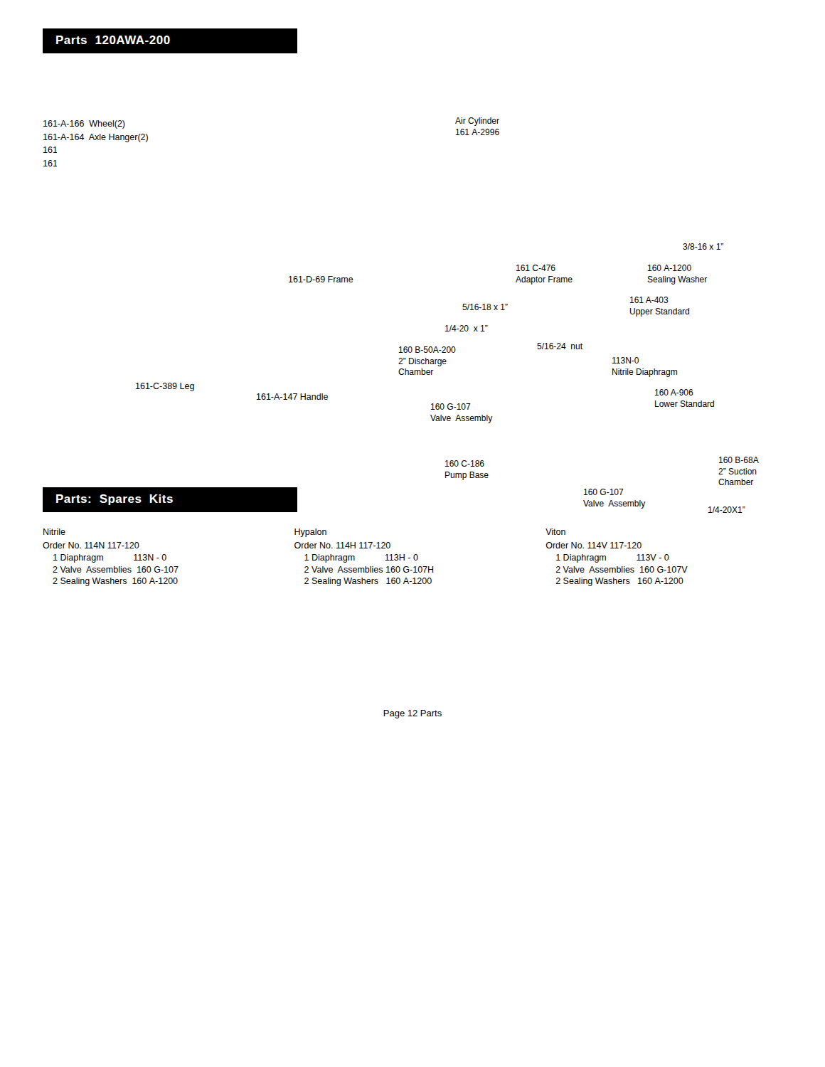Parts 120AWA-200
161-A-166 Wheel(2)
161-A-164 Axle Hanger(2)
161-A-165 SS Axle
161-A-143 Pal Nut(2)
161-D-69 Frame
161-C-389 Leg
161-A-147 Handle
Air Cylinder
161 A-2996
3/8-16 x 1”
160 A-1200
Sealing Washer
161 C-476
Adaptor Frame
161 A-403
Upper Standard
5/16-18 x 1”
1/4-20 x 1”
160 B-50A-200
2” Discharge
Chamber
5/16-24 nut
113N-0
Nitrile Diaphragm
160 A-906
Lower Standard
160 G-107
Valve Assembly
160 C-186
Pump Base
160 B-68A
2” Suction
Chamber
160 G-107
Valve Assembly
1/4-20X1”
Parts: Spares Kits
Nitrile
Order No. 114N 117-120
1 Diaphragm 113N - 0
2 Valve Assemblies 160 G-107
2 Sealing Washers 160 A-1200
Hypalon
Order No. 114H 117-120
1 Diaphragm 113H - 0
2 Valve Assemblies 160 G-107H
2 Sealing Washers 160 A-1200
Viton
Order No. 114V 117-120
1 Diaphragm 113V - 0
2 Valve Assemblies 160 G-107V
2 Sealing Washers 160 A-1200
Page 12 Parts